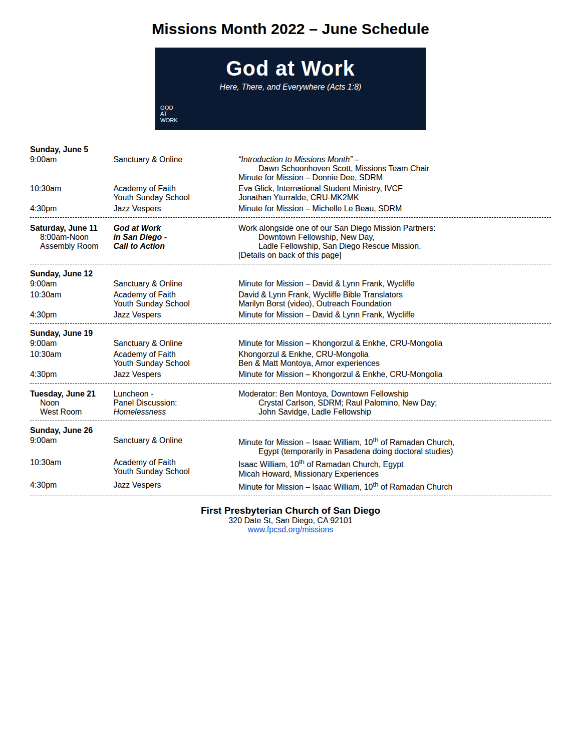Missions Month 2022 – June Schedule
God at Work
Here, There, and Everywhere (Acts 1:8)
GOD
AT
WORK
Sunday, June 5
| 9:00am | Sanctuary & Online | “Introduction to Missions Month” – Dawn Schoonhoven Scott, Missions Team Chair Minute for Mission – Donnie Dee, SDRM |
| 10:30am | Academy of Faith Youth Sunday School | Eva Glick, International Student Ministry, IVCF Jonathan Yturralde, CRU-MK2MK |
| 4:30pm | Jazz Vespers | Minute for Mission – Michelle Le Beau, SDRM |
| Saturday, June 11 8:00am-Noon Assembly Room | God at Work in San Diego - Call to Action | Work alongside one of our San Diego Mission Partners: Downtown Fellowship, New Day, Ladle Fellowship, San Diego Rescue Mission. [Details on back of this page] |
Sunday, June 12
| 9:00am | Sanctuary & Online | Minute for Mission – David & Lynn Frank, Wycliffe |
| 10:30am | Academy of Faith Youth Sunday School | David & Lynn Frank, Wycliffe Bible Translators Marilyn Borst (video), Outreach Foundation |
| 4:30pm | Jazz Vespers | Minute for Mission – David & Lynn Frank, Wycliffe |
Sunday, June 19
| 9:00am | Sanctuary & Online | Minute for Mission – Khongorzul & Enkhe, CRU-Mongolia |
| 10:30am | Academy of Faith Youth Sunday School | Khongorzul & Enkhe, CRU-Mongolia Ben & Matt Montoya, Amor experiences |
| 4:30pm | Jazz Vespers | Minute for Mission – Khongorzul & Enkhe, CRU-Mongolia |
| Tuesday, June 21 Noon West Room | Luncheon - Panel Discussion: Homelessness | Moderator: Ben Montoya, Downtown Fellowship Crystal Carlson, SDRM; Raul Palomino, New Day; John Savidge, Ladle Fellowship |
Sunday, June 26
| 9:00am | Sanctuary & Online | Minute for Mission – Isaac William, 10 th of Ramadan Church, Egypt (temporarily in Pasadena doing doctoral studies) |
| 10:30am | Academy of Faith Youth Sunday School | Isaac William, 10 th of Ramadan Church, Egypt Micah Howard, Missionary Experiences |
| 4:30pm | Jazz Vespers | Minute for Mission – Isaac William, 10 th of Ramadan Church |
First Presbyterian Church of San Diego
320 Date St, San Diego, CA 92101
www.fpcsd.org/missions